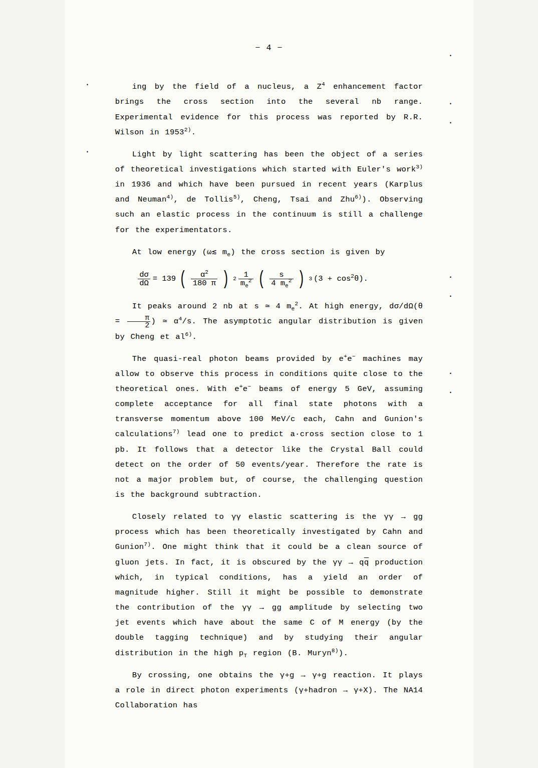− 4 −
. . . . . . . . .
ing by the field of a nucleus, a Z4 enhancement factor brings the cross section into the several nb range. Experimental evidence for this process was reported by R.R. Wilson in 19532).
Light by light scattering has been the object of a series of theoretical investigations which started with Euler's work3) in 1936 and which have been pursued in recent years (Karplus and Neuman4), de Tollis5), Cheng, Tsai and Zhu6)). Observing such an elastic process in the continuum is still a challenge for the experimentators.
At low energy (ω≲ me) the cross section is given by
dσ dΩ = 139 ( α2180 π ) 2 1 me2 ( s 4 me2 ) 3 (3 + cos2θ).
It peaks around 2 nb at s ≃ 4 me2. At high energy, dσ/dΩ(θ = π 2) ≃ α4/s. The asymptotic angular distribution is given by Cheng et al6).
The quasi-real photon beams provided by e+e− machines may allow to observe this process in conditions quite close to the theoretical ones. With e+e− beams of energy 5 GeV, assuming complete acceptance for all final state photons with a transverse momentum above 100 MeV/c each, Cahn and Gunion's calculations7) lead one to predict a·cross section close to 1 pb. It follows that a detector like the Crystal Ball could detect on the order of 50 events/year. Therefore the rate is not a major problem but, of course, the challenging question is the background subtraction.
Closely related to γγ elastic scattering is the γγ → gg process which has been theoretically investigated by Cahn and Gunion7). One might think that it could be a clean source of gluon jets. In fact, it is obscured by the γγ → qq production which, in typical conditions, has a yield an order of magnitude higher. Still it might be possible to demonstrate the contribution of the γγ → gg amplitude by selecting two jet events which have about the same C of M energy (by the double tagging technique) and by studying their angular distribution in the high pT region (B. Muryn8)).
By crossing, one obtains the γ+g → γ+g reaction. It plays a role in direct photon experiments (γ+hadron → γ+X). The NA14 Collaboration has